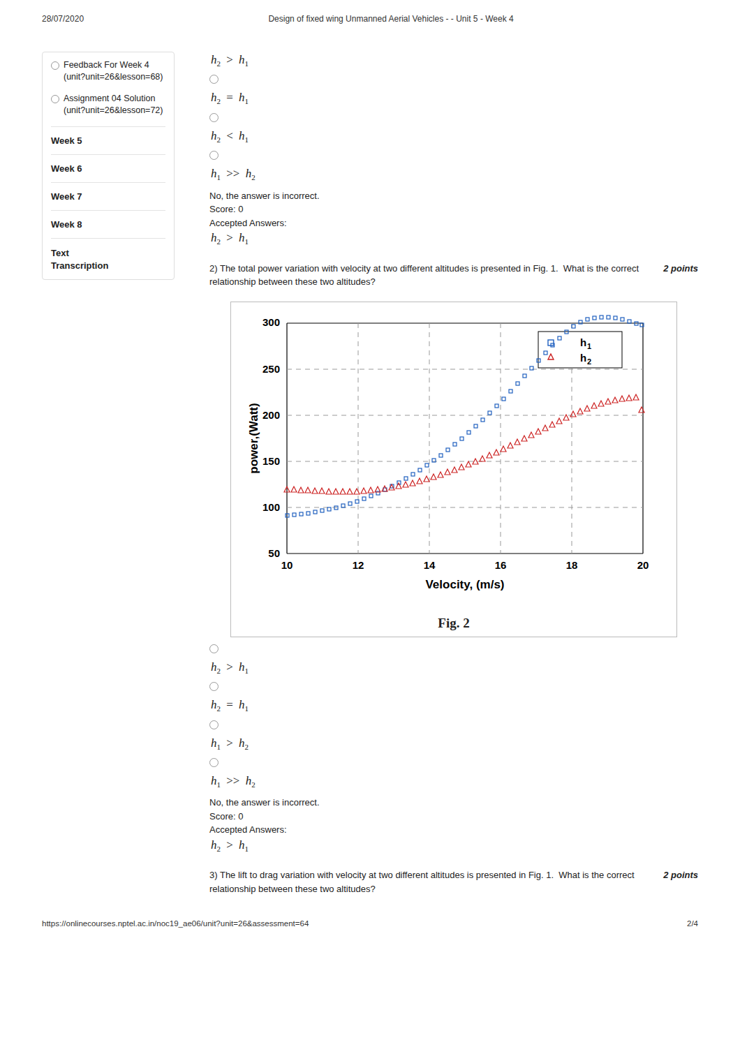28/07/2020
Design of fixed wing Unmanned Aerial Vehicles - - Unit 5 - Week 4
Feedback For Week 4 (unit?unit=26&lesson=68)
Assignment 04 Solution (unit?unit=26&lesson=72)
Week 5
Week 6
Week 7
Week 8
Text
Transcription
h2 > h1
h2 = h1
h2 < h1
h1 >> h2
No, the answer is incorrect.
Score: 0
Accepted Answers:
h2 > h1
2 points 2) The total power variation with velocity at two different altitudes is presented in Fig. 1. What is the correct relationship between these two altitudes?
300 250 200 150 100 50 10 12 14 16 18 20 Velocity, (m/s) power,(Watt) h 1 h 2
Fig. 2
h2 > h1
h2 = h1
h1 > h2
h1 >> h2
No, the answer is incorrect.
Score: 0
Accepted Answers:
h2 > h1
2 points 3) The lift to drag variation with velocity at two different altitudes is presented in Fig. 1. What is the correct relationship between these two altitudes?
https://onlinecourses.nptel.ac.in/noc19_ae06/unit?unit=26&assessment=64
2/4